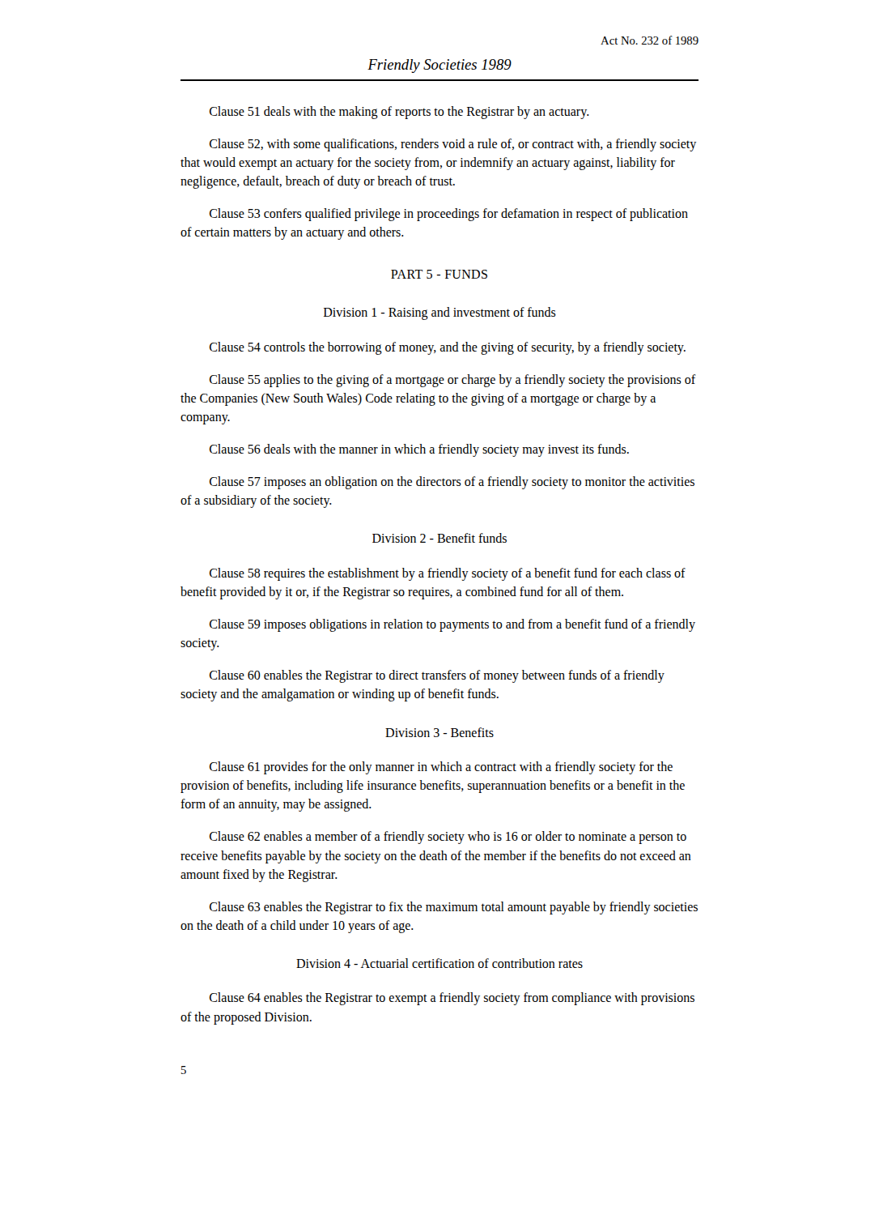Act No. 232 of 1989
Friendly Societies 1989
Clause 51 deals with the making of reports to the Registrar by an actuary.
Clause 52, with some qualifications, renders void a rule of, or contract with, a friendly society that would exempt an actuary for the society from, or indemnify an actuary against, liability for negligence, default, breach of duty or breach of trust.
Clause 53 confers qualified privilege in proceedings for defamation in respect of publication of certain matters by an actuary and others.
PART 5 - FUNDS
Division 1 - Raising and investment of funds
Clause 54 controls the borrowing of money, and the giving of security, by a friendly society.
Clause 55 applies to the giving of a mortgage or charge by a friendly society the provisions of the Companies (New South Wales) Code relating to the giving of a mortgage or charge by a company.
Clause 56 deals with the manner in which a friendly society may invest its funds.
Clause 57 imposes an obligation on the directors of a friendly society to monitor the activities of a subsidiary of the society.
Division 2 - Benefit funds
Clause 58 requires the establishment by a friendly society of a benefit fund for each class of benefit provided by it or, if the Registrar so requires, a combined fund for all of them.
Clause 59 imposes obligations in relation to payments to and from a benefit fund of a friendly society.
Clause 60 enables the Registrar to direct transfers of money between funds of a friendly society and the amalgamation or winding up of benefit funds.
Division 3 - Benefits
Clause 61 provides for the only manner in which a contract with a friendly society for the provision of benefits, including life insurance benefits, superannuation benefits or a benefit in the form of an annuity, may be assigned.
Clause 62 enables a member of a friendly society who is 16 or older to nominate a person to receive benefits payable by the society on the death of the member if the benefits do not exceed an amount fixed by the Registrar.
Clause 63 enables the Registrar to fix the maximum total amount payable by friendly societies on the death of a child under 10 years of age.
Division 4 - Actuarial certification of contribution rates
Clause 64 enables the Registrar to exempt a friendly society from compliance with provisions of the proposed Division.
5